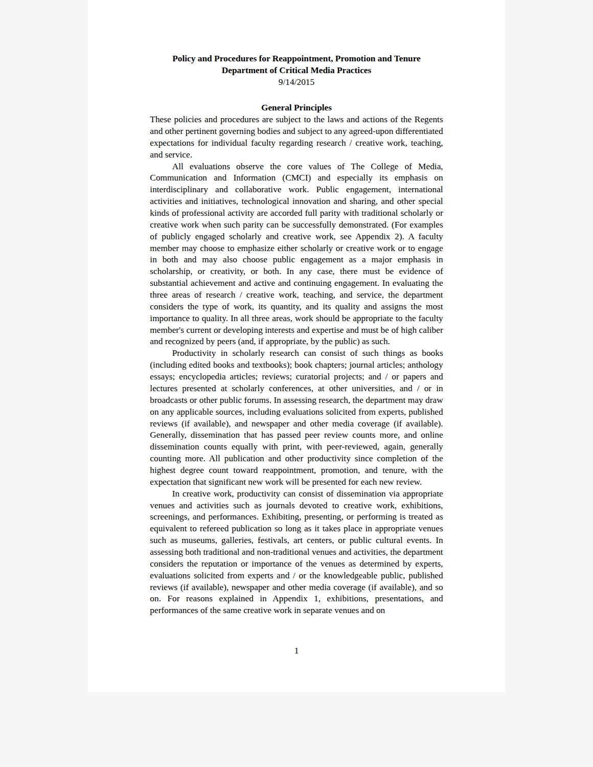Policy and Procedures for Reappointment, Promotion and Tenure
Department of Critical Media Practices
9/14/2015
General Principles
These policies and procedures are subject to the laws and actions of the Regents and other pertinent governing bodies and subject to any agreed-upon differentiated expectations for individual faculty regarding research / creative work, teaching, and service.
All evaluations observe the core values of The College of Media, Communication and Information (CMCI) and especially its emphasis on interdisciplinary and collaborative work. Public engagement, international activities and initiatives, technological innovation and sharing, and other special kinds of professional activity are accorded full parity with traditional scholarly or creative work when such parity can be successfully demonstrated. (For examples of publicly engaged scholarly and creative work, see Appendix 2). A faculty member may choose to emphasize either scholarly or creative work or to engage in both and may also choose public engagement as a major emphasis in scholarship, or creativity, or both. In any case, there must be evidence of substantial achievement and active and continuing engagement. In evaluating the three areas of research / creative work, teaching, and service, the department considers the type of work, its quantity, and its quality and assigns the most importance to quality. In all three areas, work should be appropriate to the faculty member's current or developing interests and expertise and must be of high caliber and recognized by peers (and, if appropriate, by the public) as such.
Productivity in scholarly research can consist of such things as books (including edited books and textbooks); book chapters; journal articles; anthology essays; encyclopedia articles; reviews; curatorial projects; and / or papers and lectures presented at scholarly conferences, at other universities, and / or in broadcasts or other public forums. In assessing research, the department may draw on any applicable sources, including evaluations solicited from experts, published reviews (if available), and newspaper and other media coverage (if available). Generally, dissemination that has passed peer review counts more, and online dissemination counts equally with print, with peer-reviewed, again, generally counting more. All publication and other productivity since completion of the highest degree count toward reappointment, promotion, and tenure, with the expectation that significant new work will be presented for each new review.
In creative work, productivity can consist of dissemination via appropriate venues and activities such as journals devoted to creative work, exhibitions, screenings, and performances. Exhibiting, presenting, or performing is treated as equivalent to refereed publication so long as it takes place in appropriate venues such as museums, galleries, festivals, art centers, or public cultural events. In assessing both traditional and non-traditional venues and activities, the department considers the reputation or importance of the venues as determined by experts, evaluations solicited from experts and / or the knowledgeable public, published reviews (if available), newspaper and other media coverage (if available), and so on. For reasons explained in Appendix 1, exhibitions, presentations, and performances of the same creative work in separate venues and on
1